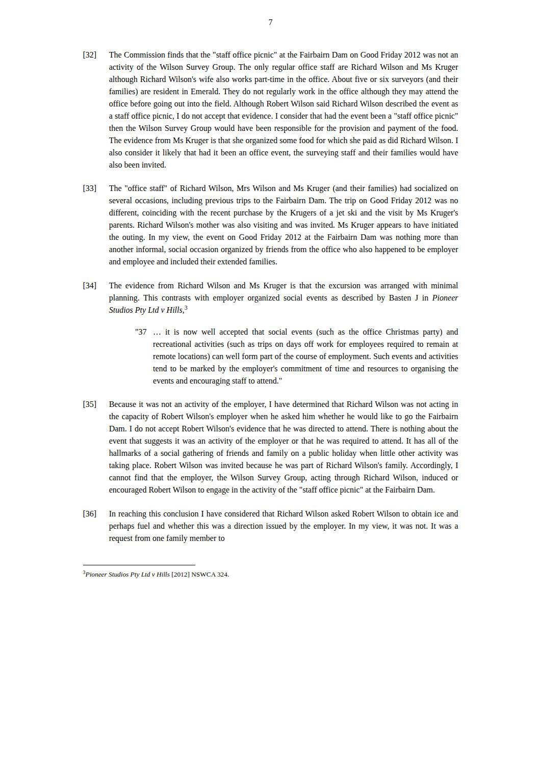7
[32] The Commission finds that the "staff office picnic" at the Fairbairn Dam on Good Friday 2012 was not an activity of the Wilson Survey Group. The only regular office staff are Richard Wilson and Ms Kruger although Richard Wilson's wife also works part-time in the office. About five or six surveyors (and their families) are resident in Emerald. They do not regularly work in the office although they may attend the office before going out into the field. Although Robert Wilson said Richard Wilson described the event as a staff office picnic, I do not accept that evidence. I consider that had the event been a "staff office picnic" then the Wilson Survey Group would have been responsible for the provision and payment of the food. The evidence from Ms Kruger is that she organized some food for which she paid as did Richard Wilson. I also consider it likely that had it been an office event, the surveying staff and their families would have also been invited.
[33] The "office staff" of Richard Wilson, Mrs Wilson and Ms Kruger (and their families) had socialized on several occasions, including previous trips to the Fairbairn Dam. The trip on Good Friday 2012 was no different, coinciding with the recent purchase by the Krugers of a jet ski and the visit by Ms Kruger's parents. Richard Wilson's mother was also visiting and was invited. Ms Kruger appears to have initiated the outing. In my view, the event on Good Friday 2012 at the Fairbairn Dam was nothing more than another informal, social occasion organized by friends from the office who also happened to be employer and employee and included their extended families.
[34] The evidence from Richard Wilson and Ms Kruger is that the excursion was arranged with minimal planning. This contrasts with employer organized social events as described by Basten J in Pioneer Studios Pty Ltd v Hills,3
"37 … it is now well accepted that social events (such as the office Christmas party) and recreational activities (such as trips on days off work for employees required to remain at remote locations) can well form part of the course of employment. Such events and activities tend to be marked by the employer's commitment of time and resources to organising the events and encouraging staff to attend."
[35] Because it was not an activity of the employer, I have determined that Richard Wilson was not acting in the capacity of Robert Wilson's employer when he asked him whether he would like to go the Fairbairn Dam. I do not accept Robert Wilson's evidence that he was directed to attend. There is nothing about the event that suggests it was an activity of the employer or that he was required to attend. It has all of the hallmarks of a social gathering of friends and family on a public holiday when little other activity was taking place. Robert Wilson was invited because he was part of Richard Wilson's family. Accordingly, I cannot find that the employer, the Wilson Survey Group, acting through Richard Wilson, induced or encouraged Robert Wilson to engage in the activity of the "staff office picnic" at the Fairbairn Dam.
[36] In reaching this conclusion I have considered that Richard Wilson asked Robert Wilson to obtain ice and perhaps fuel and whether this was a direction issued by the employer. In my view, it was not. It was a request from one family member to
3Pioneer Studios Pty Ltd v Hills [2012] NSWCA 324.